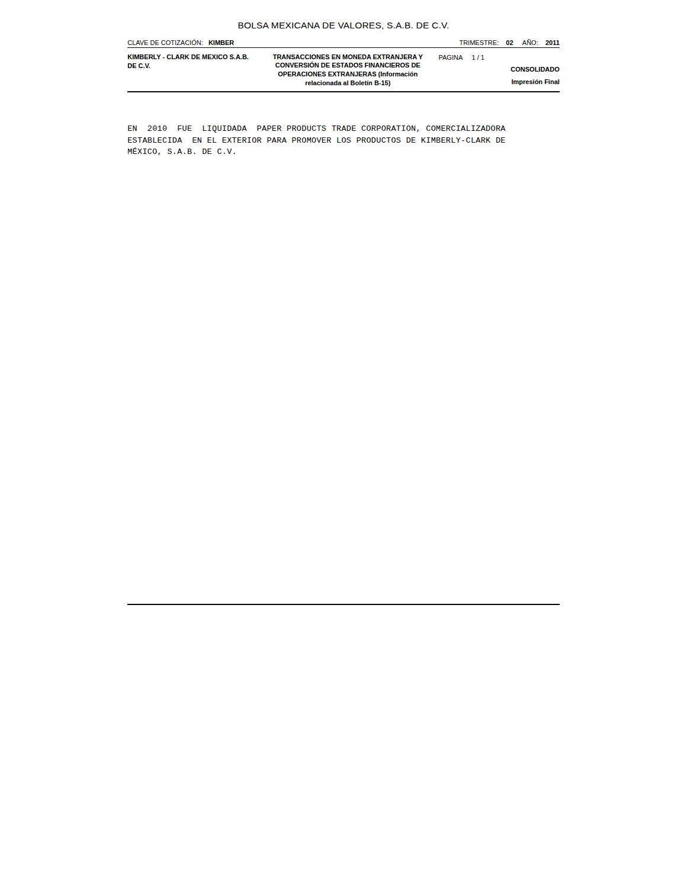BOLSA MEXICANA DE VALORES, S.A.B. DE C.V.
| CLAVE DE COTIZACIÓN: KIMBER | | TRIMESTRE: 02 AÑO: 2011 |
| KIMBERLY - CLARK DE MEXICO S.A.B. DE C.V. | TRANSACCIONES EN MONEDA EXTRANJERA Y CONVERSIÓN DE ESTADOS FINANCIEROS DE OPERACIONES EXTRANJERAS (Información relacionada al Boletín B-15) | PAGINA 1 / 1 CONSOLIDADO Impresión Final |
EN 2010 FUE LIQUIDADA PAPER PRODUCTS TRADE CORPORATION, COMERCIALIZADORA ESTABLECIDA EN EL EXTERIOR PARA PROMOVER LOS PRODUCTOS DE KIMBERLY-CLARK DE MÉXICO, S.A.B. DE C.V.